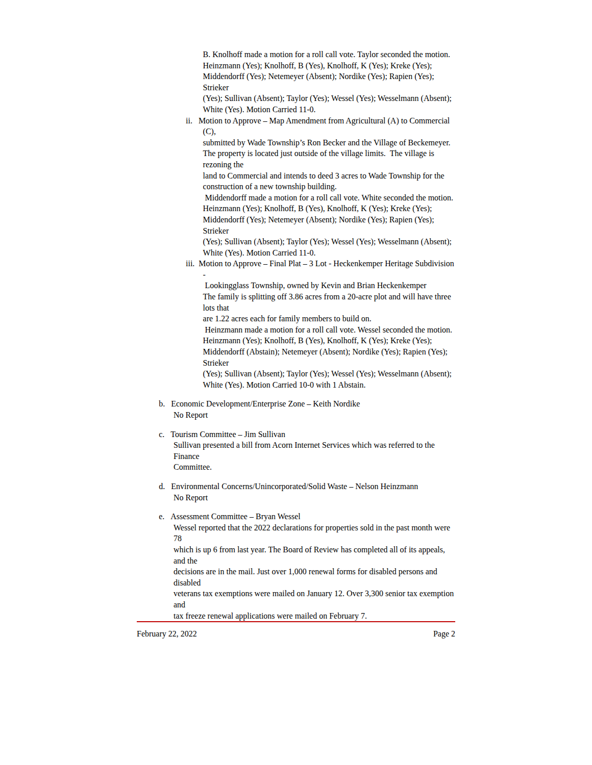B. Knolhoff made a motion for a roll call vote. Taylor seconded the motion.
Heinzmann (Yes); Knolhoff, B (Yes), Knolhoff, K (Yes); Kreke (Yes);
Middendorff (Yes); Netemeyer (Absent); Nordike (Yes); Rapien (Yes); Strieker
(Yes); Sullivan (Absent); Taylor (Yes); Wessel (Yes); Wesselmann (Absent);
White (Yes). Motion Carried 11-0.
ii. Motion to Approve – Map Amendment from Agricultural (A) to Commercial (C),
submitted by Wade Township’s Ron Becker and the Village of Beckemeyer.
The property is located just outside of the village limits. The village is rezoning the
land to Commercial and intends to deed 3 acres to Wade Township for the
construction of a new township building.
Middendorff made a motion for a roll call vote. White seconded the motion.
Heinzmann (Yes); Knolhoff, B (Yes), Knolhoff, K (Yes); Kreke (Yes);
Middendorff (Yes); Netemeyer (Absent); Nordike (Yes); Rapien (Yes); Strieker
(Yes); Sullivan (Absent); Taylor (Yes); Wessel (Yes); Wesselmann (Absent);
White (Yes). Motion Carried 11-0.
iii. Motion to Approve – Final Plat – 3 Lot - Heckenkemper Heritage Subdivision -
Lookingglass Township, owned by Kevin and Brian Heckenkemper
The family is splitting off 3.86 acres from a 20-acre plot and will have three lots that
are 1.22 acres each for family members to build on.
Heinzmann made a motion for a roll call vote. Wessel seconded the motion.
Heinzmann (Yes); Knolhoff, B (Yes), Knolhoff, K (Yes); Kreke (Yes);
Middendorff (Abstain); Netemeyer (Absent); Nordike (Yes); Rapien (Yes); Strieker
(Yes); Sullivan (Absent); Taylor (Yes); Wessel (Yes); Wesselmann (Absent);
White (Yes). Motion Carried 10-0 with 1 Abstain.
b. Economic Development/Enterprise Zone – Keith Nordike
No Report
c. Tourism Committee – Jim Sullivan
Sullivan presented a bill from Acorn Internet Services which was referred to the Finance
Committee.
d. Environmental Concerns/Unincorporated/Solid Waste – Nelson Heinzmann
No Report
e. Assessment Committee – Bryan Wessel
Wessel reported that the 2022 declarations for properties sold in the past month were 78
which is up 6 from last year. The Board of Review has completed all of its appeals, and the
decisions are in the mail. Just over 1,000 renewal forms for disabled persons and disabled
veterans tax exemptions were mailed on January 12. Over 3,300 senior tax exemption and
tax freeze renewal applications were mailed on February 7.
February 22, 2022 Page 2